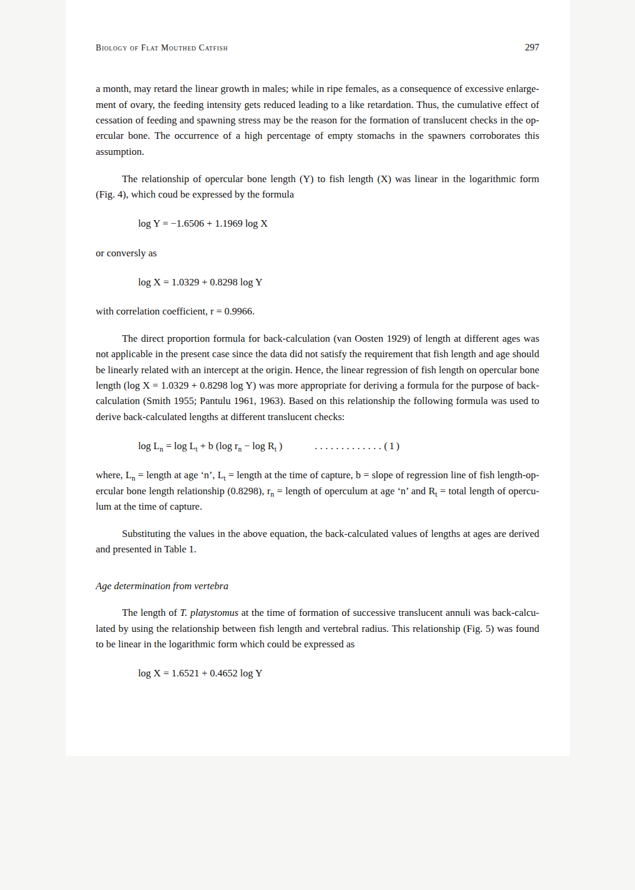Biology of Flat Mouthed Catfish 297
a month, may retard the linear growth in males; while in ripe females, as a consequence of excessive enlargement of ovary, the feeding intensity gets reduced leading to a like retardation. Thus, the cumulative effect of cessation of feeding and spawning stress may be the reason for the formation of translucent checks in the opercular bone. The occurrence of a high percentage of empty stomachs in the spawners corroborates this assumption.
The relationship of opercular bone length (Y) to fish length (X) was linear in the logarithmic form (Fig. 4), which coud be expressed by the formula
log Y = −1.6506 + 1.1969 log X
or conversly as
log X = 1.0329 + 0.8298 log Y
with correlation coefficient, r = 0.9966.
The direct proportion formula for back-calculation (van Oosten 1929) of length at different ages was not applicable in the present case since the data did not satisfy the requirement that fish length and age should be linearly related with an intercept at the origin. Hence, the linear regression of fish length on opercular bone length (log X = 1.0329 + 0.8298 log Y) was more appropriate for deriving a formula for the purpose of back-calculation (Smith 1955; Pantulu 1961, 1963). Based on this relationship the following formula was used to derive back-calculated lengths at different translucent checks:
log Ln = log Lt + b (log rn − log Rt ).............(1)
where, Ln = length at age ‘n’, Lt = length at the time of capture, b = slope of regression line of fish length-opercular bone length relationship (0.8298), rn = length of operculum at age ‘n’ and Rt = total length of operculum at the time of capture.
Substituting the values in the above equation, the back-calculated values of lengths at ages are derived and presented in Table 1.
Age determination from vertebra
The length of T. platystomus at the time of formation of successive translucent annuli was back-calculated by using the relationship between fish length and vertebral radius. This relationship (Fig. 5) was found to be linear in the logarithmic form which could be expressed as
log X = 1.6521 + 0.4652 log Y